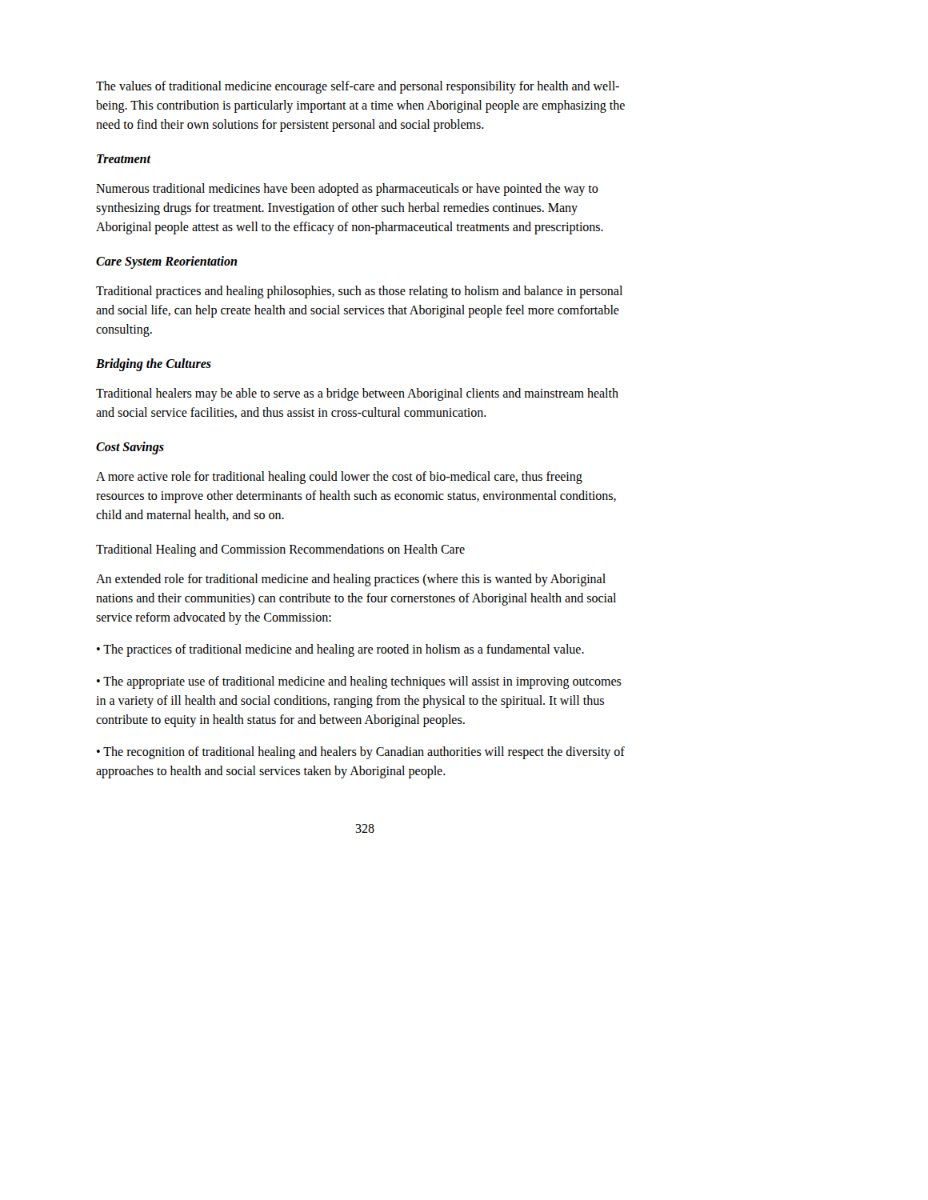The values of traditional medicine encourage self-care and personal responsibility for health and well-being. This contribution is particularly important at a time when Aboriginal people are emphasizing the need to find their own solutions for persistent personal and social problems.
Treatment
Numerous traditional medicines have been adopted as pharmaceuticals or have pointed the way to synthesizing drugs for treatment. Investigation of other such herbal remedies continues. Many Aboriginal people attest as well to the efficacy of non-pharmaceutical treatments and prescriptions.
Care System Reorientation
Traditional practices and healing philosophies, such as those relating to holism and balance in personal and social life, can help create health and social services that Aboriginal people feel more comfortable consulting.
Bridging the Cultures
Traditional healers may be able to serve as a bridge between Aboriginal clients and mainstream health and social service facilities, and thus assist in cross-cultural communication.
Cost Savings
A more active role for traditional healing could lower the cost of bio-medical care, thus freeing resources to improve other determinants of health such as economic status, environmental conditions, child and maternal health, and so on.
Traditional Healing and Commission Recommendations on Health Care
An extended role for traditional medicine and healing practices (where this is wanted by Aboriginal nations and their communities) can contribute to the four cornerstones of Aboriginal health and social service reform advocated by the Commission:
• The practices of traditional medicine and healing are rooted in holism as a fundamental value.
• The appropriate use of traditional medicine and healing techniques will assist in improving outcomes in a variety of ill health and social conditions, ranging from the physical to the spiritual. It will thus contribute to equity in health status for and between Aboriginal peoples.
• The recognition of traditional healing and healers by Canadian authorities will respect the diversity of approaches to health and social services taken by Aboriginal people.
328